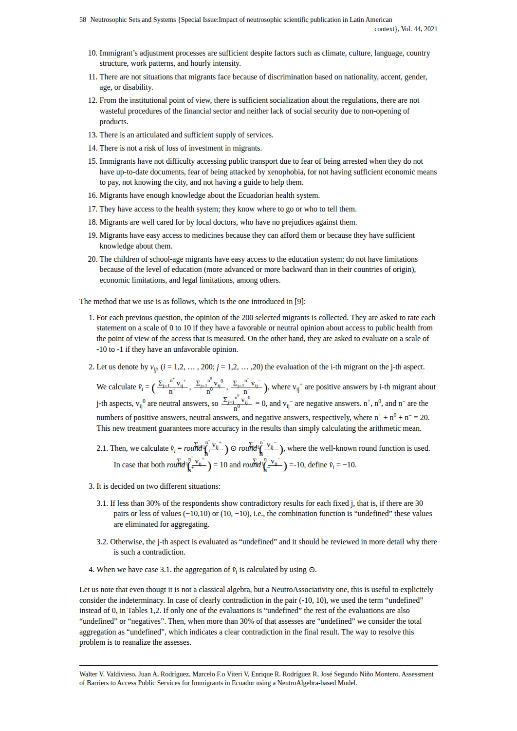58 Neutrosophic Sets and Systems {Special Issue:Impact of neutrosophic scientific publication in Latin American context}, Vol. 44, 2021
Immigrant’s adjustment processes are sufficient despite factors such as climate, culture, language, country structure, work patterns, and hourly intensity.
There are not situations that migrants face because of discrimination based on nationality, accent, gender, age, or disability.
From the institutional point of view, there is sufficient socialization about the regulations, there are not wasteful procedures of the financial sector and neither lack of social security due to non-opening of products.
There is an articulated and sufficient supply of services.
There is not a risk of loss of investment in migrants.
Immigrants have not difficulty accessing public transport due to fear of being arrested when they do not have up-to-date documents, fear of being attacked by xenophobia, for not having sufficient economic means to pay, not knowing the city, and not having a guide to help them.
Migrants have enough knowledge about the Ecuadorian health system.
They have access to the health system; they know where to go or who to tell them.
Migrants are well cared for by local doctors, who have no prejudices against them.
Migrants have easy access to medicines because they can afford them or because they have sufficient knowledge about them.
The children of school-age migrants have easy access to the education system; do not have limitations because of the level of education (more advanced or more backward than in their countries of origin), economic limitations, and legal limitations, among others.
The method that we use is as follows, which is the one introduced in [9]:
For each previous question, the opinion of the 200 selected migrants is collected. They are asked to rate each statement on a scale of 0 to 10 if they have a favorable or neutral opinion about access to public health from the point of view of the access that is measured. On the other hand, they are asked to evaluate on a scale of -10 to -1 if they have an unfavorable opinion.
Let us denote by vij, (i = 1,2, … , 200; j = 1,2, … ,20) the evaluation of the i-th migrant on the j-th aspect.
We calculate v̄i = (Σj=1n+ vij+n+, Σj=1n0 vij0 n0, Σj=1n− vij−n−), where vij+ are positive answers by i-th migrant about j-th aspects, vij0 are neutral answers, so Σj=1n0 vij0 n0 = 0, and vij− are negative answers. n+, n0, and n− are the numbers of positive answers, neutral answers, and negative answers, respectively, where n+ + n0 + n− = 20. This new treatment guarantees more accuracy in the results than simply calculating the arithmetic mean.
2.1. Then, we calculate v̂i = round (Σj=1n+ vij+n+) ⊙ round (Σj=1n− vij−n−), where the well-known round function is used. In case that both round (Σj=1n+ vij+n+) = 10 and round (Σj=1n− vij−n−) =-10, define v̂i = −10.
It is decided on two different situations:
3.1. If less than 30% of the respondents show contradictory results for each fixed j, that is, if there are 30 pairs or less of values (−10,10) or (10, −10), i.e., the combination function is “undefined” these values are eliminated for aggregating.
3.2. Otherwise, the j-th aspect is evaluated as “undefined” and it should be reviewed in more detail why there is such a contradiction.
When we have case 3.1. the aggregation of v̂i is calculated by using ⊙.
Let us note that even thougt it is not a classical algebra, but a NeutroAssociativity one, this is useful to explicitely consider the indeterminacy. In case of clearly contradiction in the pair (-10, 10), we used the term “undefined” instead of 0, in Tables 1,2. If only one of the evaluations is “undefined” the rest of the evaluations are also “undefined” or “negatives”. Then, when more than 30% of that assesses are “undefined” we consider the total aggregation as “undefined”, which indicates a clear contradiction in the final result. The way to resolve this problem is to reanalize the assesses.
Walter V. Valdivieso, Juan A, Rodríguez, Marcelo F.o Viteri V, Enrique R. Rodríguez R, José Segundo Niño Montero. Assessment of Barriers to Access Public Services for Immigrants in Ecuador using a NeutroAlgebra-based Model.